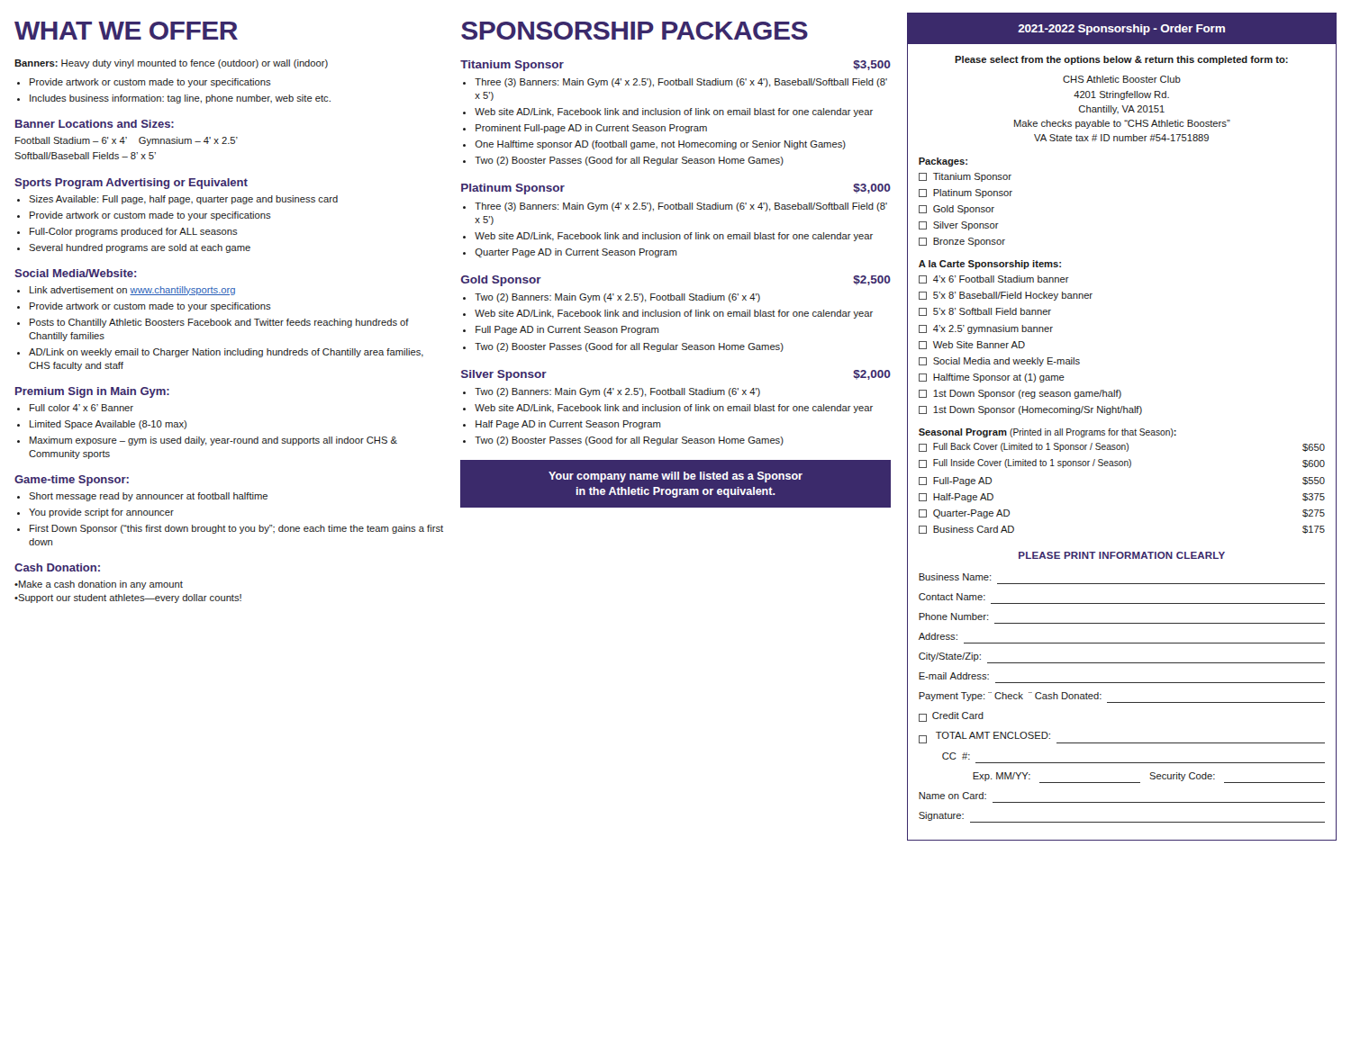WHAT WE OFFER
Banners: Heavy duty vinyl mounted to fence (outdoor) or wall (indoor)
Provide artwork or custom made to your specifications
Includes business information: tag line, phone number, web site etc.
Banner Locations and Sizes:
Football Stadium – 6' x 4’ Gymnasium – 4' x 2.5’
Softball/Baseball Fields – 8’ x 5’
Sports Program Advertising or Equivalent
Sizes Available: Full page, half page, quarter page and business card
Provide artwork or custom made to your specifications
Full-Color programs produced for ALL seasons
Several hundred programs are sold at each game
Social Media/Website:
Link advertisement on www.chantillysports.org
Provide artwork or custom made to your specifications
Posts to Chantilly Athletic Boosters Facebook and Twitter feeds reaching hundreds of Chantilly families
AD/Link on weekly email to Charger Nation including hundreds of Chantilly area families, CHS faculty and staff
Premium Sign in Main Gym:
Full color 4’ x 6’ Banner
Limited Space Available (8-10 max)
Maximum exposure – gym is used daily, year-round and supports all indoor CHS & Community sports
Game-time Sponsor:
Short message read by announcer at football halftime
You provide script for announcer
First Down Sponsor (“this first down brought to you by”; done each time the team gains a first down
Cash Donation:
•Make a cash donation in any amount
•Support our student athletes—every dollar counts!
SPONSORSHIP PACKAGES
Titanium Sponsor
$3,500
Three (3) Banners: Main Gym (4' x 2.5'), Football Stadium (6' x 4'), Baseball/Softball Field (8' x 5')
Web site AD/Link, Facebook link and inclusion of link on email blast for one calendar year
Prominent Full-page AD in Current Season Program
One Halftime sponsor AD (football game, not Homecoming or Senior Night Games)
Two (2) Booster Passes (Good for all Regular Season Home Games)
Platinum Sponsor
$3,000
Three (3) Banners: Main Gym (4' x 2.5'), Football Stadium (6' x 4'), Baseball/Softball Field (8' x 5')
Web site AD/Link, Facebook link and inclusion of link on email blast for one calendar year
Quarter Page AD in Current Season Program
Gold Sponsor
$2,500
Two (2) Banners: Main Gym (4' x 2.5'), Football Stadium (6' x 4')
Web site AD/Link, Facebook link and inclusion of link on email blast for one calendar year
Full Page AD in Current Season Program
Two (2) Booster Passes (Good for all Regular Season Home Games)
Silver Sponsor
$2,000
Two (2) Banners: Main Gym (4' x 2.5'), Football Stadium (6' x 4')
Web site AD/Link, Facebook link and inclusion of link on email blast for one calendar year
Half Page AD in Current Season Program
Two (2) Booster Passes (Good for all Regular Season Home Games)
Your company name will be listed as a Sponsor
in the Athletic Program or equivalent.
2021-2022 Sponsorship - Order Form
Please select from the options below & return this completed form to:
CHS Athletic Booster Club
4201 Stringfellow Rd.
Chantilly, VA 20151
Make checks payable to “CHS Athletic Boosters”
VA State tax # ID number #54-1751889
Packages:
Titanium Sponsor
Platinum Sponsor
Gold Sponsor
Silver Sponsor
Bronze Sponsor
A la Carte Sponsorship items:
4’x 6’ Football Stadium banner
5’x 8’ Baseball/Field Hockey banner
5’x 8’ Softball Field banner
4’x 2.5’ gymnasium banner
Web Site Banner AD
Social Media and weekly E-mails
Halftime Sponsor at (1) game
1st Down Sponsor (reg season game/half)
1st Down Sponsor (Homecoming/Sr Night/half)
Seasonal Program (Printed in all Programs for that Season):
Full Back Cover (Limited to 1 Sponsor / Season)$650
Full Inside Cover (Limited to 1 sponsor / Season)$600
Full-Page AD$550
Half-Page AD$375
Quarter-Page AD$275
Business Card AD$175
PLEASE PRINT INFORMATION CLEARLY
Business Name:
Contact Name:
Phone Number:
Address:
City/State/Zip:
E-mail Address:
Payment Type: ¨ Check ¨ Cash Donated:
Credit Card
TOTAL AMT ENCLOSED:
CC #:
Exp. MM/YY: Security Code:
Name on Card:
Signature: